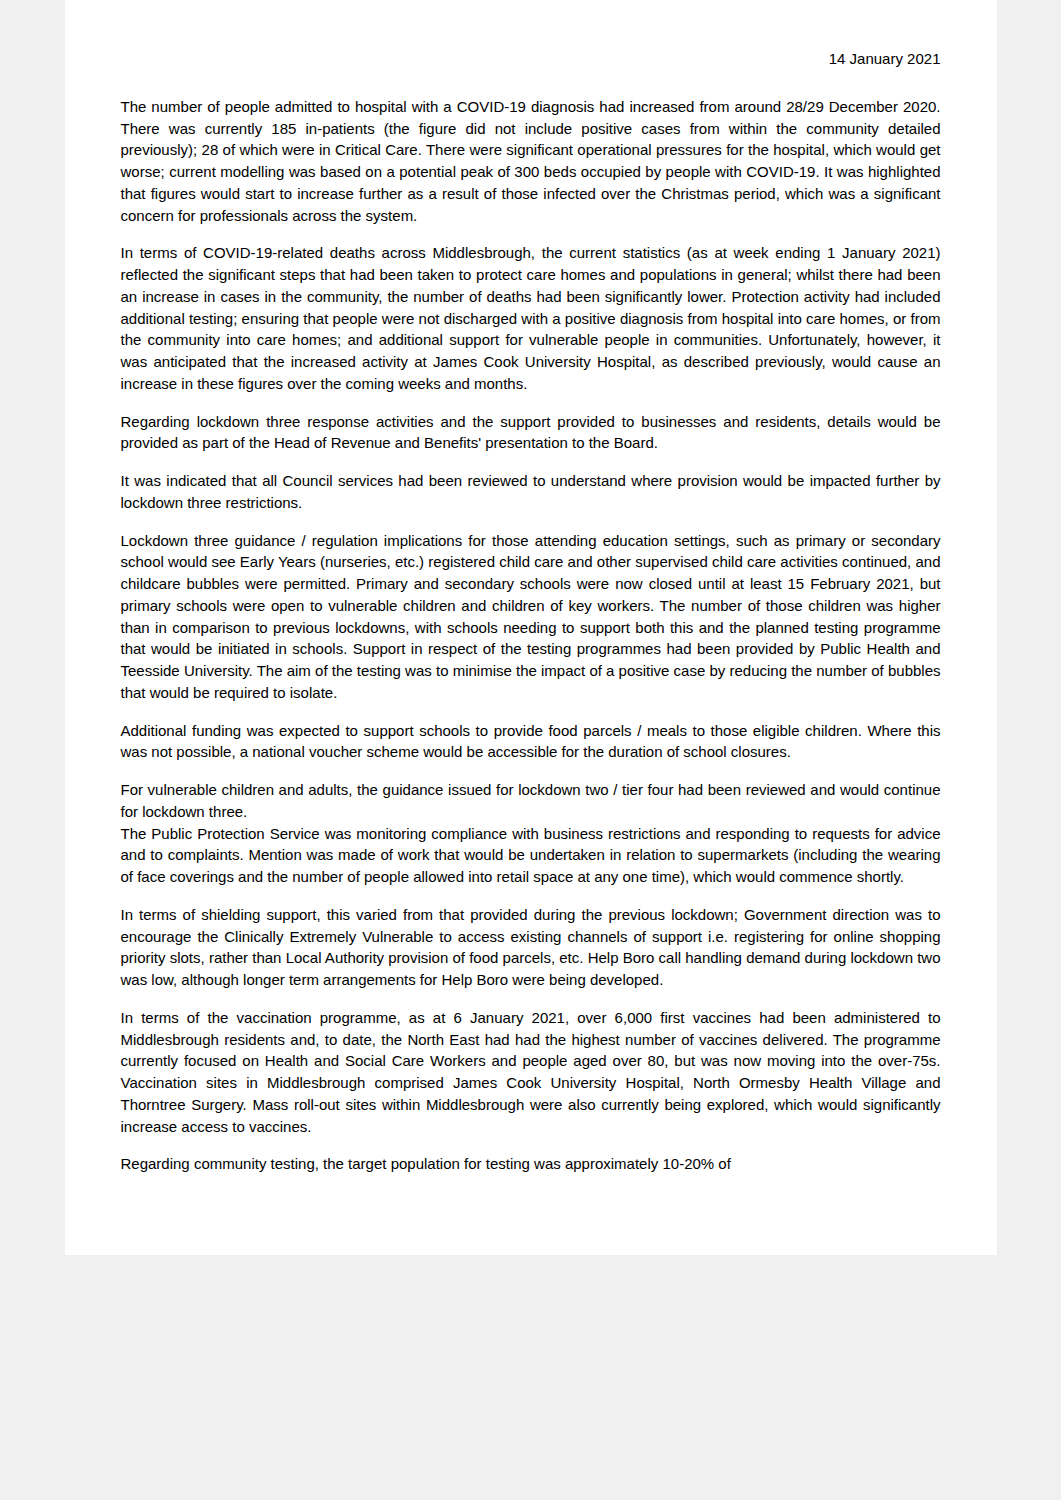14 January 2021
The number of people admitted to hospital with a COVID-19 diagnosis had increased from around 28/29 December 2020. There was currently 185 in-patients (the figure did not include positive cases from within the community detailed previously); 28 of which were in Critical Care. There were significant operational pressures for the hospital, which would get worse; current modelling was based on a potential peak of 300 beds occupied by people with COVID-19. It was highlighted that figures would start to increase further as a result of those infected over the Christmas period, which was a significant concern for professionals across the system.
In terms of COVID-19-related deaths across Middlesbrough, the current statistics (as at week ending 1 January 2021) reflected the significant steps that had been taken to protect care homes and populations in general; whilst there had been an increase in cases in the community, the number of deaths had been significantly lower. Protection activity had included additional testing; ensuring that people were not discharged with a positive diagnosis from hospital into care homes, or from the community into care homes; and additional support for vulnerable people in communities. Unfortunately, however, it was anticipated that the increased activity at James Cook University Hospital, as described previously, would cause an increase in these figures over the coming weeks and months.
Regarding lockdown three response activities and the support provided to businesses and residents, details would be provided as part of the Head of Revenue and Benefits' presentation to the Board.
It was indicated that all Council services had been reviewed to understand where provision would be impacted further by lockdown three restrictions.
Lockdown three guidance / regulation implications for those attending education settings, such as primary or secondary school would see Early Years (nurseries, etc.) registered child care and other supervised child care activities continued, and childcare bubbles were permitted. Primary and secondary schools were now closed until at least 15 February 2021, but primary schools were open to vulnerable children and children of key workers. The number of those children was higher than in comparison to previous lockdowns, with schools needing to support both this and the planned testing programme that would be initiated in schools. Support in respect of the testing programmes had been provided by Public Health and Teesside University. The aim of the testing was to minimise the impact of a positive case by reducing the number of bubbles that would be required to isolate.
Additional funding was expected to support schools to provide food parcels / meals to those eligible children. Where this was not possible, a national voucher scheme would be accessible for the duration of school closures.
For vulnerable children and adults, the guidance issued for lockdown two / tier four had been reviewed and would continue for lockdown three.
The Public Protection Service was monitoring compliance with business restrictions and responding to requests for advice and to complaints. Mention was made of work that would be undertaken in relation to supermarkets (including the wearing of face coverings and the number of people allowed into retail space at any one time), which would commence shortly.
In terms of shielding support, this varied from that provided during the previous lockdown; Government direction was to encourage the Clinically Extremely Vulnerable to access existing channels of support i.e. registering for online shopping priority slots, rather than Local Authority provision of food parcels, etc. Help Boro call handling demand during lockdown two was low, although longer term arrangements for Help Boro were being developed.
In terms of the vaccination programme, as at 6 January 2021, over 6,000 first vaccines had been administered to Middlesbrough residents and, to date, the North East had had the highest number of vaccines delivered. The programme currently focused on Health and Social Care Workers and people aged over 80, but was now moving into the over-75s. Vaccination sites in Middlesbrough comprised James Cook University Hospital, North Ormesby Health Village and Thorntree Surgery. Mass roll-out sites within Middlesbrough were also currently being explored, which would significantly increase access to vaccines.
Regarding community testing, the target population for testing was approximately 10-20% of